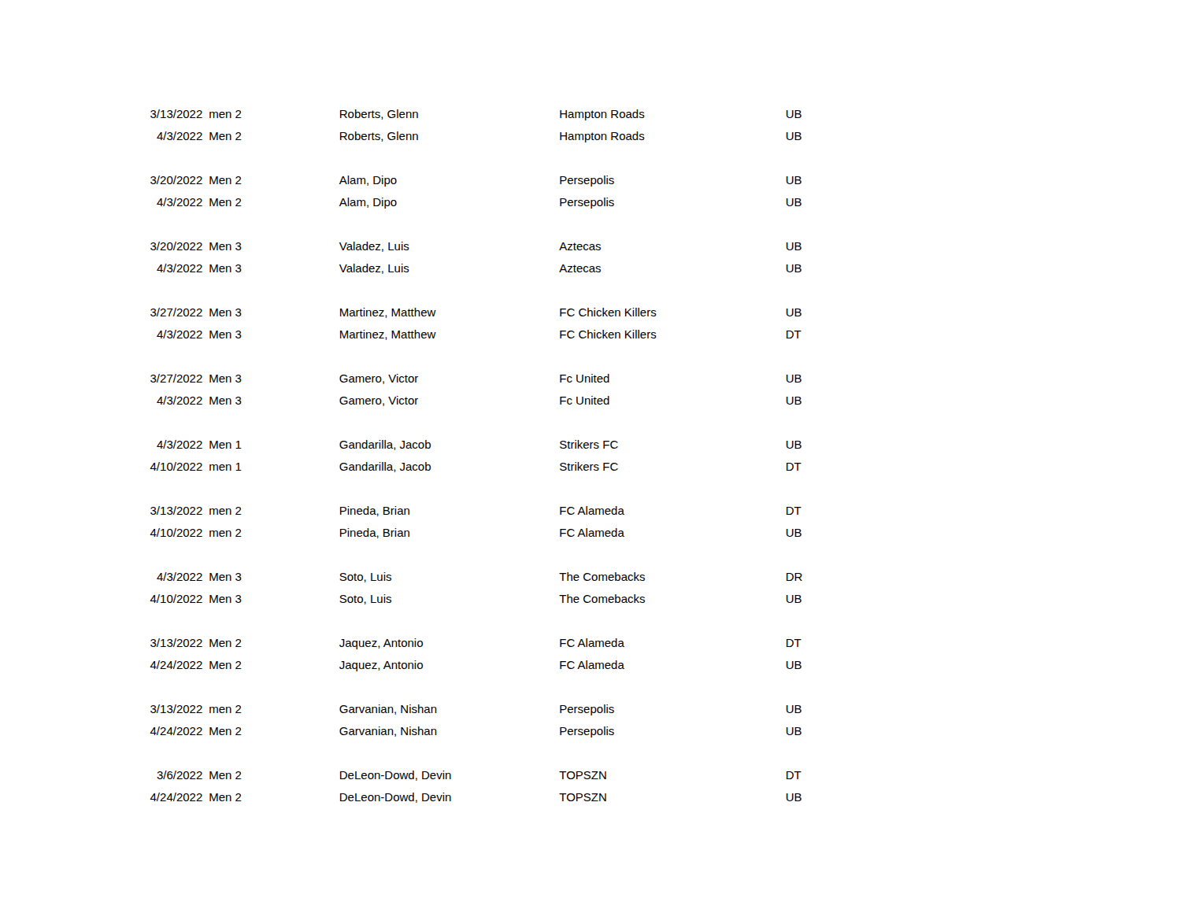| 3/13/2022 | men 2 | Roberts, Glenn | Hampton Roads | UB |
| 4/3/2022 | Men 2 | Roberts, Glenn | Hampton Roads | UB |
| 3/20/2022 | Men 2 | Alam, Dipo | Persepolis | UB |
| 4/3/2022 | Men 2 | Alam, Dipo | Persepolis | UB |
| 3/20/2022 | Men 3 | Valadez, Luis | Aztecas | UB |
| 4/3/2022 | Men 3 | Valadez, Luis | Aztecas | UB |
| 3/27/2022 | Men 3 | Martinez, Matthew | FC Chicken Killers | UB |
| 4/3/2022 | Men 3 | Martinez, Matthew | FC Chicken Killers | DT |
| 3/27/2022 | Men 3 | Gamero, Victor | Fc United | UB |
| 4/3/2022 | Men 3 | Gamero, Victor | Fc United | UB |
| 4/3/2022 | Men 1 | Gandarilla, Jacob | Strikers FC | UB |
| 4/10/2022 | men 1 | Gandarilla, Jacob | Strikers FC | DT |
| 3/13/2022 | men 2 | Pineda, Brian | FC Alameda | DT |
| 4/10/2022 | men 2 | Pineda, Brian | FC Alameda | UB |
| 4/3/2022 | Men 3 | Soto, Luis | The Comebacks | DR |
| 4/10/2022 | Men 3 | Soto, Luis | The Comebacks | UB |
| 3/13/2022 | Men 2 | Jaquez, Antonio | FC Alameda | DT |
| 4/24/2022 | Men 2 | Jaquez, Antonio | FC Alameda | UB |
| 3/13/2022 | men 2 | Garvanian, Nishan | Persepolis | UB |
| 4/24/2022 | Men 2 | Garvanian, Nishan | Persepolis | UB |
| 3/6/2022 | Men 2 | DeLeon-Dowd, Devin | TOPSZN | DT |
| 4/24/2022 | Men 2 | DeLeon-Dowd, Devin | TOPSZN | UB |